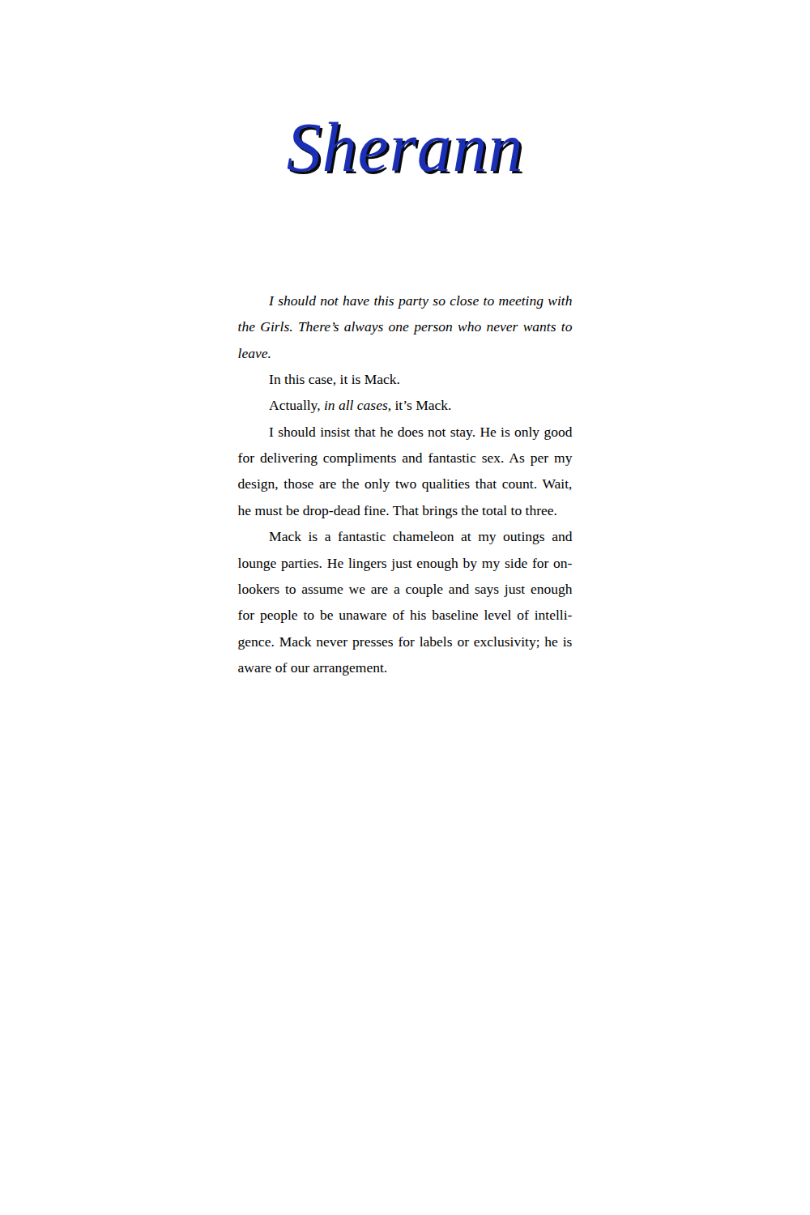Sherann
I should not have this party so close to meeting with the Girls. There’s always one person who never wants to leave.
In this case, it is Mack.
Actually, in all cases, it’s Mack.
I should insist that he does not stay. He is only good for delivering compliments and fantastic sex. As per my design, those are the only two qualities that count. Wait, he must be drop-dead fine. That brings the total to three.
Mack is a fantastic chameleon at my outings and lounge parties. He lingers just enough by my side for onlookers to assume we are a couple and says just enough for people to be unaware of his baseline level of intelligence. Mack never presses for labels or exclusivity; he is aware of our arrangement.